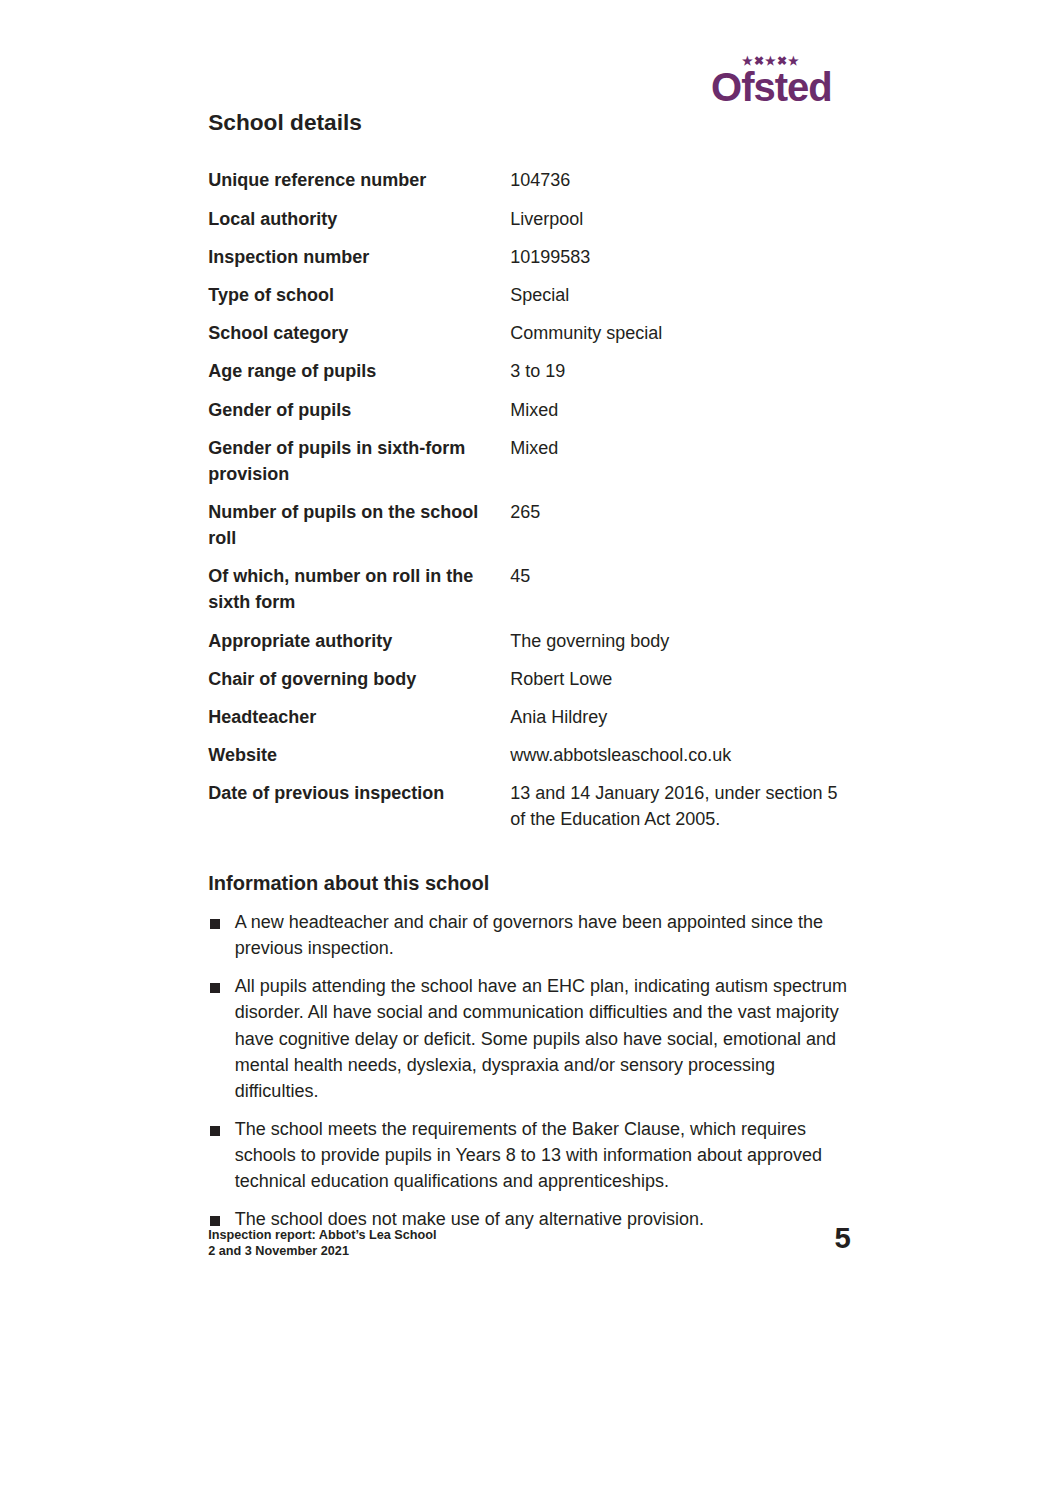★✖★✖★
Ofsted
School details
| Unique reference number | 104736 |
| Local authority | Liverpool |
| Inspection number | 10199583 |
| Type of school | Special |
| School category | Community special |
| Age range of pupils | 3 to 19 |
| Gender of pupils | Mixed |
| Gender of pupils in sixth-form provision | Mixed |
| Number of pupils on the school roll | 265 |
| Of which, number on roll in the sixth form | 45 |
| Appropriate authority | The governing body |
| Chair of governing body | Robert Lowe |
| Headteacher | Ania Hildrey |
| Website | www.abbotsleaschool.co.uk |
| Date of previous inspection | 13 and 14 January 2016, under section 5 of the Education Act 2005. |
Information about this school
A new headteacher and chair of governors have been appointed since the previous inspection.
All pupils attending the school have an EHC plan, indicating autism spectrum disorder. All have social and communication difficulties and the vast majority have cognitive delay or deficit. Some pupils also have social, emotional and mental health needs, dyslexia, dyspraxia and/or sensory processing difficulties.
The school meets the requirements of the Baker Clause, which requires schools to provide pupils in Years 8 to 13 with information about approved technical education qualifications and apprenticeships.
The school does not make use of any alternative provision.
Inspection report: Abbot’s Lea School
2 and 3 November 2021
5